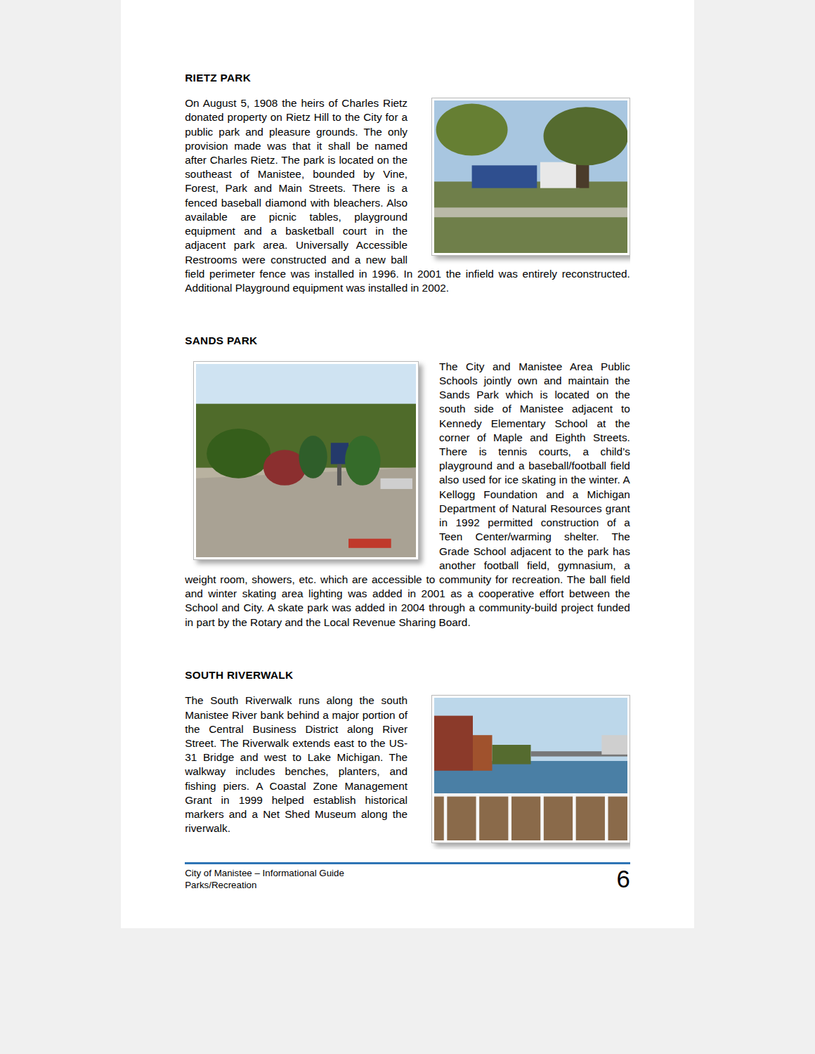Rietz Park
On August 5, 1908 the heirs of Charles Rietz donated property on Rietz Hill to the City for a public park and pleasure grounds. The only provision made was that it shall be named after Charles Rietz. The park is located on the southeast of Manistee, bounded by Vine, Forest, Park and Main Streets. There is a fenced baseball diamond with bleachers. Also available are picnic tables, playground equipment and a basketball court in the adjacent park area. Universally Accessible Restrooms were constructed and a new ball field perimeter fence was installed in 1996. In 2001 the infield was entirely reconstructed. Additional Playground equipment was installed in 2002.
Sands Park
The City and Manistee Area Public Schools jointly own and maintain the Sands Park which is located on the south side of Manistee adjacent to Kennedy Elementary School at the corner of Maple and Eighth Streets. There is tennis courts, a child’s playground and a baseball/football field also used for ice skating in the winter. A Kellogg Foundation and a Michigan Department of Natural Resources grant in 1992 permitted construction of a Teen Center/warming shelter. The Grade School adjacent to the park has another football field, gymnasium, a weight room, showers, etc. which are accessible to community for recreation. The ball field and winter skating area lighting was added in 2001 as a cooperative effort between the School and City. A skate park was added in 2004 through a community-build project funded in part by the Rotary and the Local Revenue Sharing Board.
South Riverwalk
The South Riverwalk runs along the south Manistee River bank behind a major portion of the Central Business District along River Street. The Riverwalk extends east to the US-31 Bridge and west to Lake Michigan. The walkway includes benches, planters, and fishing piers. A Coastal Zone Management Grant in 1999 helped establish historical markers and a Net Shed Museum along the riverwalk.
City of Manistee – Informational Guide
Parks/Recreation
6